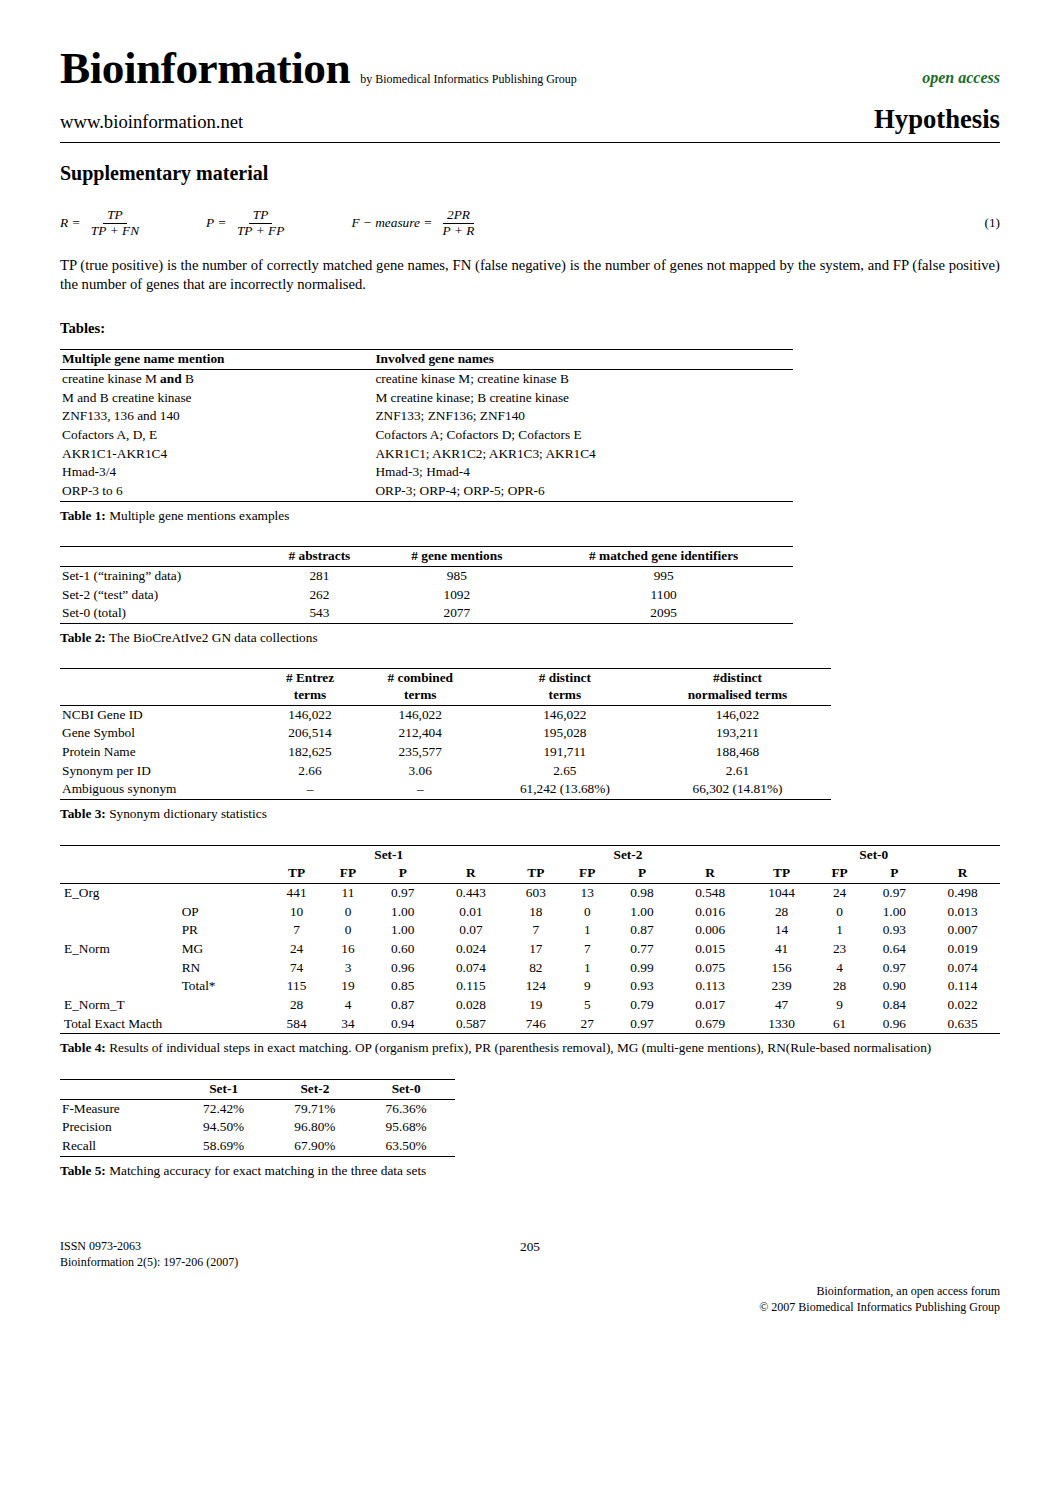Bioinformation by Biomedical Informatics Publishing Group open access
www.bioinformation.net Hypothesis
Supplementary material
R = TP TP + FN P = TP TP + FP F − measure = 2PR P + R (1)
TP (true positive) is the number of correctly matched gene names, FN (false negative) is the number of genes not mapped by the system, and FP (false positive) the number of genes that are incorrectly normalised.
Tables:
| Multiple gene name mention | Involved gene names |
| --- | --- |
| creatine kinase M and B | creatine kinase M; creatine kinase B |
| M and B creatine kinase | M creatine kinase; B creatine kinase |
| ZNF133, 136 and 140 | ZNF133; ZNF136; ZNF140 |
| Cofactors A, D, E | Cofactors A; Cofactors D; Cofactors E |
| AKR1C1-AKR1C4 | AKR1C1; AKR1C2; AKR1C3; AKR1C4 |
| Hmad-3/4 | Hmad-3; Hmad-4 |
| ORP-3 to 6 | ORP-3; ORP-4; ORP-5; OPR-6 |
Table 1: Multiple gene mentions examples
| | # abstracts | # gene mentions | # matched gene identifiers |
| --- | --- | --- | --- |
| Set-1 (“training” data) | 281 | 985 | 995 |
| Set-2 (“test” data) | 262 | 1092 | 1100 |
| Set-0 (total) | 543 | 2077 | 2095 |
Table 2: The BioCreAtIve2 GN data collections
| | # Entrez terms | # combined terms | # distinct terms | #distinct normalised terms |
| --- | --- | --- | --- | --- |
| NCBI Gene ID | 146,022 | 146,022 | 146,022 | 146,022 |
| Gene Symbol | 206,514 | 212,404 | 195,028 | 193,211 |
| Protein Name | 182,625 | 235,577 | 191,711 | 188,468 |
| Synonym per ID | 2.66 | 3.06 | 2.65 | 2.61 |
| Ambiguous synonym | – | – | 61,242 (13.68%) | 66,302 (14.81%) |
Table 3: Synonym dictionary statistics
| | Set-1 | Set-2 | Set-0 |
| --- | --- | --- | --- |
| | TP | FP | P | R | TP | FP | P | R | TP | FP | P | R |
| E_Org | | 441 | 11 | 0.97 | 0.443 | 603 | 13 | 0.98 | 0.548 | 1044 | 24 | 0.97 | 0.498 |
| | OP | 10 | 0 | 1.00 | 0.01 | 18 | 0 | 1.00 | 0.016 | 28 | 0 | 1.00 | 0.013 |
| | PR | 7 | 0 | 1.00 | 0.07 | 7 | 1 | 0.87 | 0.006 | 14 | 1 | 0.93 | 0.007 |
| E_Norm | MG | 24 | 16 | 0.60 | 0.024 | 17 | 7 | 0.77 | 0.015 | 41 | 23 | 0.64 | 0.019 |
| | RN | 74 | 3 | 0.96 | 0.074 | 82 | 1 | 0.99 | 0.075 | 156 | 4 | 0.97 | 0.074 |
| | Total* | 115 | 19 | 0.85 | 0.115 | 124 | 9 | 0.93 | 0.113 | 239 | 28 | 0.90 | 0.114 |
| E_Norm_T | 28 | 4 | 0.87 | 0.028 | 19 | 5 | 0.79 | 0.017 | 47 | 9 | 0.84 | 0.022 |
| Total Exact Macth | 584 | 34 | 0.94 | 0.587 | 746 | 27 | 0.97 | 0.679 | 1330 | 61 | 0.96 | 0.635 |
Table 4: Results of individual steps in exact matching. OP (organism prefix), PR (parenthesis removal), MG (multi-gene mentions), RN(Rule-based normalisation)
| | Set-1 | Set-2 | Set-0 |
| --- | --- | --- | --- |
| F-Measure | 72.42% | 79.71% | 76.36% |
| Precision | 94.50% | 96.80% | 95.68% |
| Recall | 58.69% | 67.90% | 63.50% |
Table 5: Matching accuracy for exact matching in the three data sets
ISSN 0973-2063
Bioinformation 2(5): 197-206 (2007)
205
Bioinformation, an open access forum
© 2007 Biomedical Informatics Publishing Group